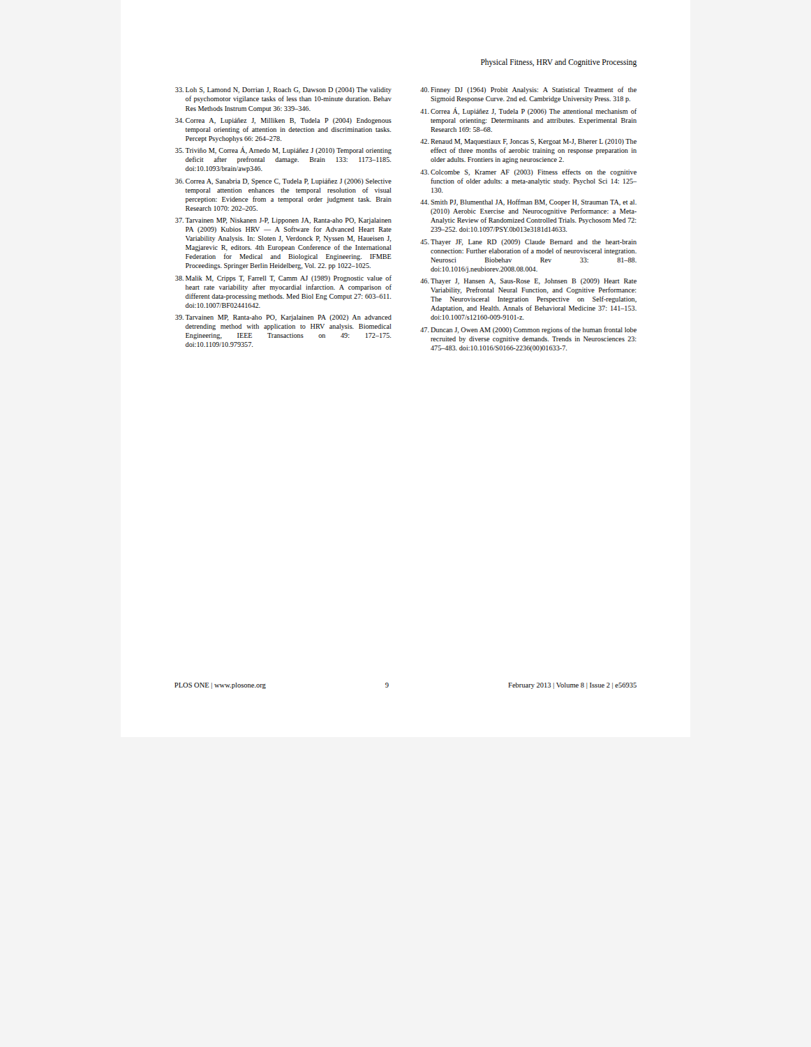Physical Fitness, HRV and Cognitive Processing
33. Loh S, Lamond N, Dorrian J, Roach G, Dawson D (2004) The validity of psychomotor vigilance tasks of less than 10-minute duration. Behav Res Methods Instrum Comput 36: 339–346.
34. Correa A, Lupiáñez J, Milliken B, Tudela P (2004) Endogenous temporal orienting of attention in detection and discrimination tasks. Percept Psychophys 66: 264–278.
35. Triviño M, Correa Á, Arnedo M, Lupiáñez J (2010) Temporal orienting deficit after prefrontal damage. Brain 133: 1173–1185. doi:10.1093/brain/awp346.
36. Correa A, Sanabria D, Spence C, Tudela P, Lupiáñez J (2006) Selective temporal attention enhances the temporal resolution of visual perception: Evidence from a temporal order judgment task. Brain Research 1070: 202–205.
37. Tarvainen MP, Niskanen J-P, Lipponen JA, Ranta-aho PO, Karjalainen PA (2009) Kubios HRV — A Software for Advanced Heart Rate Variability Analysis. In: Sloten J, Verdonck P, Nyssen M, Haueisen J, Magjarevic R, editors. 4th European Conference of the International Federation for Medical and Biological Engineering. IFMBE Proceedings. Springer Berlin Heidelberg, Vol. 22. pp 1022–1025.
38. Malik M, Cripps T, Farrell T, Camm AJ (1989) Prognostic value of heart rate variability after myocardial infarction. A comparison of different data-processing methods. Med Biol Eng Comput 27: 603–611. doi:10.1007/BF02441642.
39. Tarvainen MP, Ranta-aho PO, Karjalainen PA (2002) An advanced detrending method with application to HRV analysis. Biomedical Engineering, IEEE Transactions on 49: 172–175. doi:10.1109/10.979357.
40. Finney DJ (1964) Probit Analysis: A Statistical Treatment of the Sigmoid Response Curve. 2nd ed. Cambridge University Press. 318 p.
41. Correa Á, Lupiáñez J, Tudela P (2006) The attentional mechanism of temporal orienting: Determinants and attributes. Experimental Brain Research 169: 58–68.
42. Renaud M, Maquestiaux F, Joncas S, Kergoat M-J, Bherer L (2010) The effect of three months of aerobic training on response preparation in older adults. Frontiers in aging neuroscience 2.
43. Colcombe S, Kramer AF (2003) Fitness effects on the cognitive function of older adults: a meta-analytic study. Psychol Sci 14: 125–130.
44. Smith PJ, Blumenthal JA, Hoffman BM, Cooper H, Strauman TA, et al. (2010) Aerobic Exercise and Neurocognitive Performance: a Meta-Analytic Review of Randomized Controlled Trials. Psychosom Med 72: 239–252. doi:10.1097/PSY.0b013e3181d14633.
45. Thayer JF, Lane RD (2009) Claude Bernard and the heart-brain connection: Further elaboration of a model of neurovisceral integration. Neurosci Biobehav Rev 33: 81–88. doi:10.1016/j.neubiorev.2008.08.004.
46. Thayer J, Hansen A, Saus-Rose E, Johnsen B (2009) Heart Rate Variability, Prefrontal Neural Function, and Cognitive Performance: The Neurovisceral Integration Perspective on Self-regulation, Adaptation, and Health. Annals of Behavioral Medicine 37: 141–153. doi:10.1007/s12160-009-9101-z.
47. Duncan J, Owen AM (2000) Common regions of the human frontal lobe recruited by diverse cognitive demands. Trends in Neurosciences 23: 475–483. doi:10.1016/S0166-2236(00)01633-7.
PLOS ONE | www.plosone.org
9
February 2013 | Volume 8 | Issue 2 | e56935